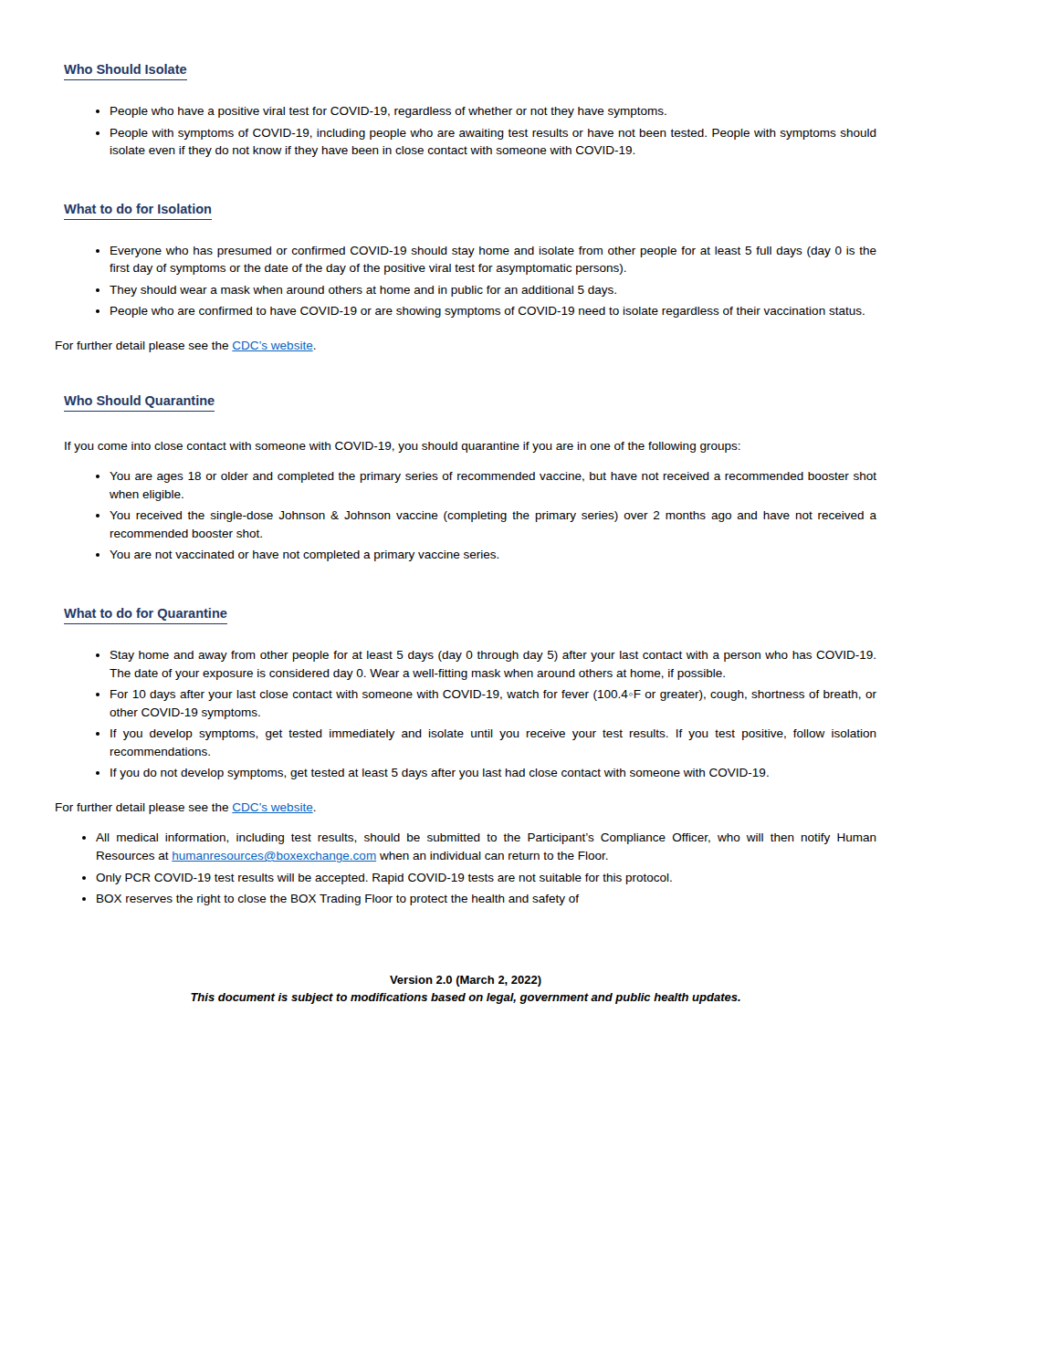Who Should Isolate
People who have a positive viral test for COVID-19, regardless of whether or not they have symptoms.
People with symptoms of COVID-19, including people who are awaiting test results or have not been tested. People with symptoms should isolate even if they do not know if they have been in close contact with someone with COVID-19.
What to do for Isolation
Everyone who has presumed or confirmed COVID-19 should stay home and isolate from other people for at least 5 full days (day 0 is the first day of symptoms or the date of the day of the positive viral test for asymptomatic persons).
They should wear a mask when around others at home and in public for an additional 5 days.
People who are confirmed to have COVID-19 or are showing symptoms of COVID-19 need to isolate regardless of their vaccination status.
For further detail please see the CDC’s website.
Who Should Quarantine
If you come into close contact with someone with COVID-19, you should quarantine if you are in one of the following groups:
You are ages 18 or older and completed the primary series of recommended vaccine, but have not received a recommended booster shot when eligible.
You received the single-dose Johnson & Johnson vaccine (completing the primary series) over 2 months ago and have not received a recommended booster shot.
You are not vaccinated or have not completed a primary vaccine series.
What to do for Quarantine
Stay home and away from other people for at least 5 days (day 0 through day 5) after your last contact with a person who has COVID-19. The date of your exposure is considered day 0. Wear a well-fitting mask when around others at home, if possible.
For 10 days after your last close contact with someone with COVID-19, watch for fever (100.4◦F or greater), cough, shortness of breath, or other COVID-19 symptoms.
If you develop symptoms, get tested immediately and isolate until you receive your test results. If you test positive, follow isolation recommendations.
If you do not develop symptoms, get tested at least 5 days after you last had close contact with someone with COVID-19.
For further detail please see the CDC’s website.
All medical information, including test results, should be submitted to the Participant’s Compliance Officer, who will then notify Human Resources at humanresources@boxexchange.com when an individual can return to the Floor.
Only PCR COVID-19 test results will be accepted. Rapid COVID-19 tests are not suitable for this protocol.
BOX reserves the right to close the BOX Trading Floor to protect the health and safety of
Version 2.0 (March 2, 2022)
This document is subject to modifications based on legal, government and public health updates.